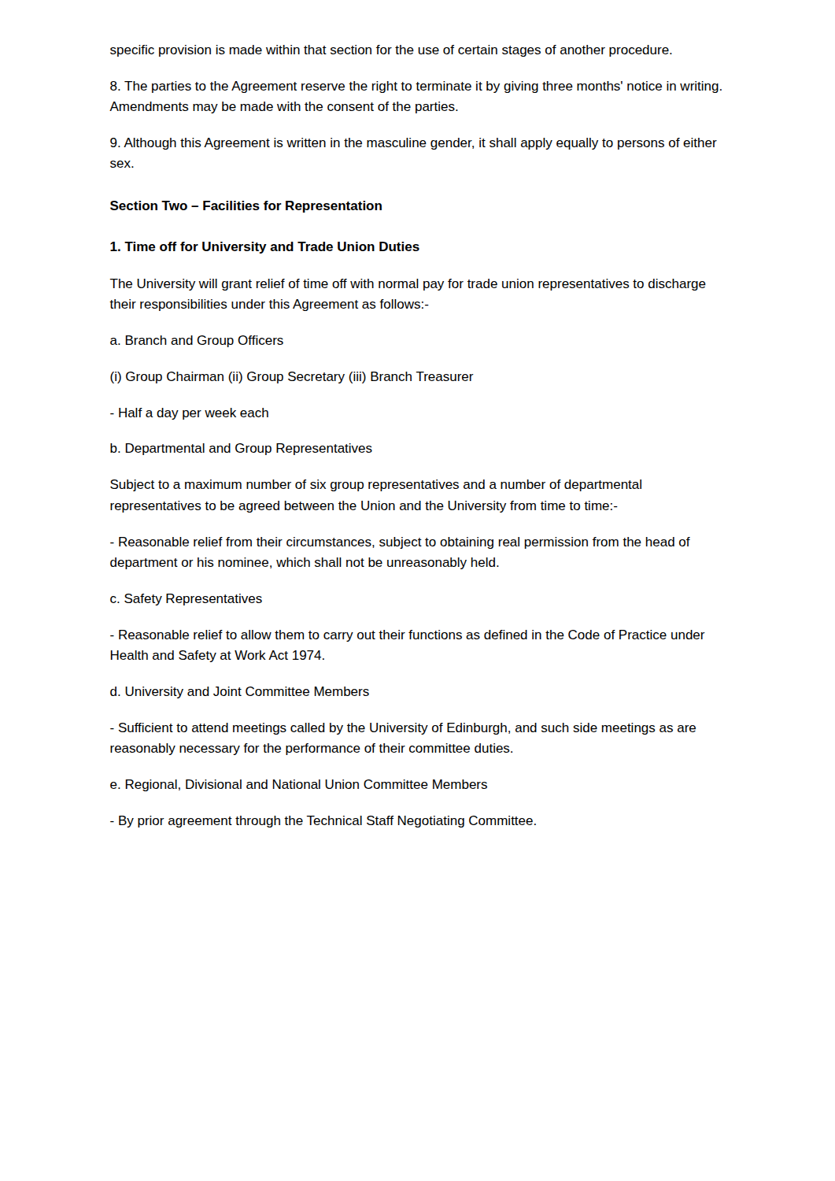specific provision is made within that section for the use of certain stages of another procedure.
8. The parties to the Agreement reserve the right to terminate it by giving three months' notice in writing. Amendments may be made with the consent of the parties.
9. Although this Agreement is written in the masculine gender, it shall apply equally to persons of either sex.
Section Two – Facilities for Representation
1. Time off for University and Trade Union Duties
The University will grant relief of time off with normal pay for trade union representatives to discharge their responsibilities under this Agreement as follows:-
a. Branch and Group Officers
(i) Group Chairman (ii) Group Secretary (iii) Branch Treasurer
- Half a day per week each
b. Departmental and Group Representatives
Subject to a maximum number of six group representatives and a number of departmental representatives to be agreed between the Union and the University from time to time:-
- Reasonable relief from their circumstances, subject to obtaining real permission from the head of department or his nominee, which shall not be unreasonably held.
c. Safety Representatives
- Reasonable relief to allow them to carry out their functions as defined in the Code of Practice under Health and Safety at Work Act 1974.
d. University and Joint Committee Members
- Sufficient to attend meetings called by the University of Edinburgh, and such side meetings as are reasonably necessary for the performance of their committee duties.
e. Regional, Divisional and National Union Committee Members
- By prior agreement through the Technical Staff Negotiating Committee.